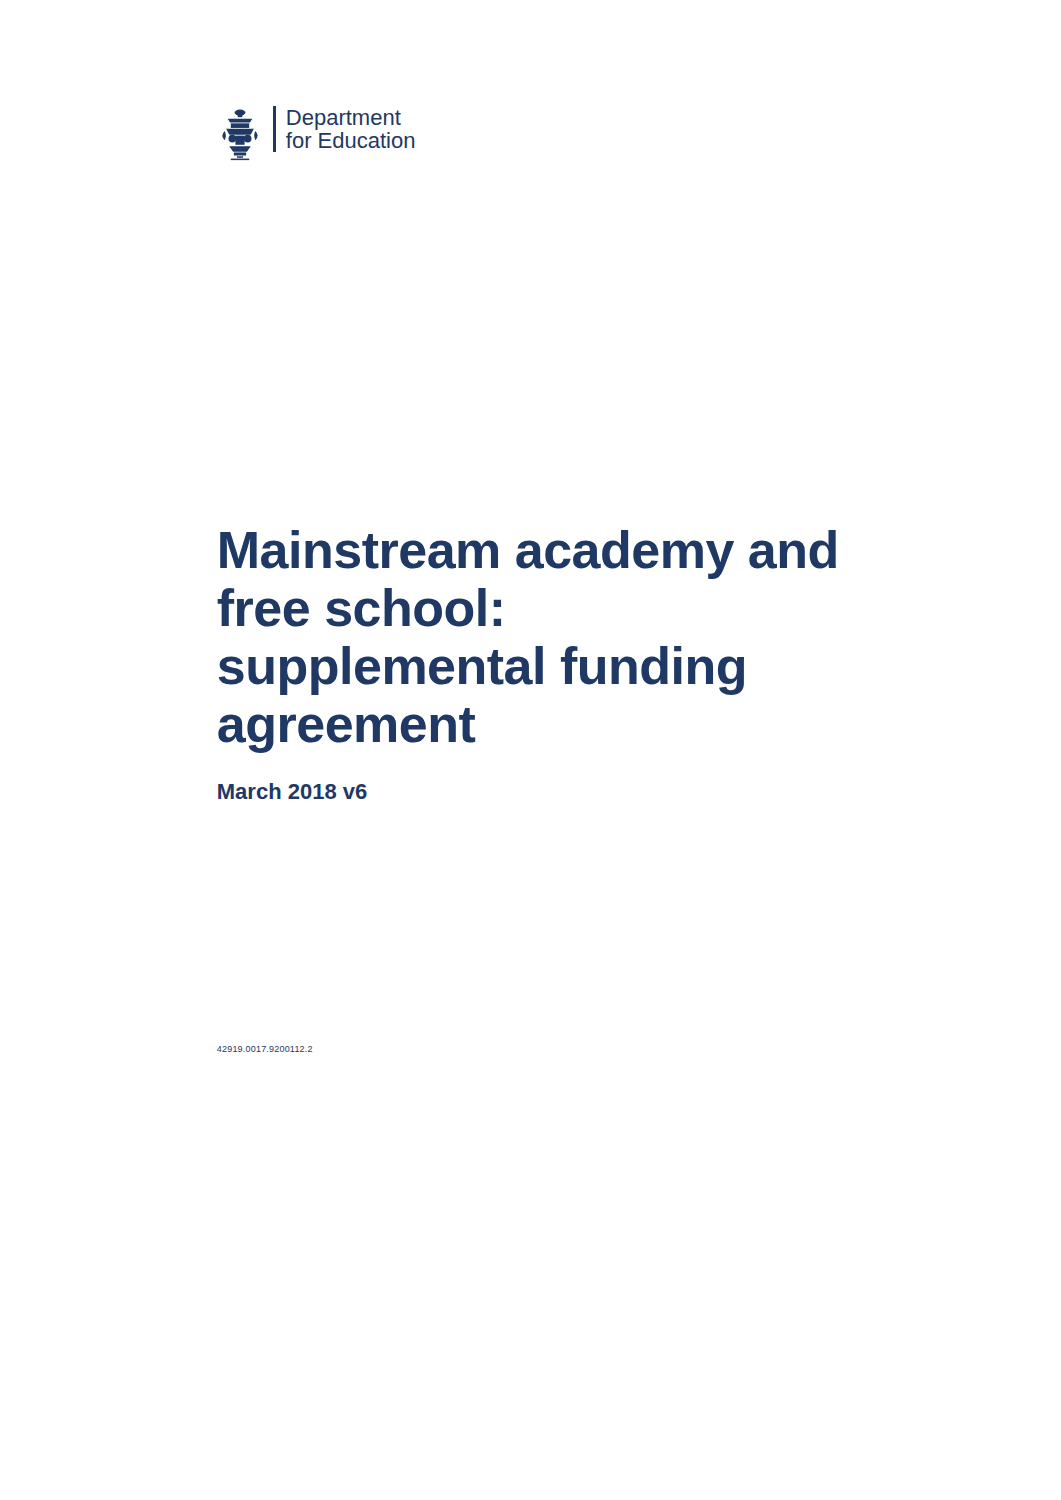Department for Education
Mainstream academy and free school: supplemental funding agreement
March 2018 v6
42919.0017.9200112.2